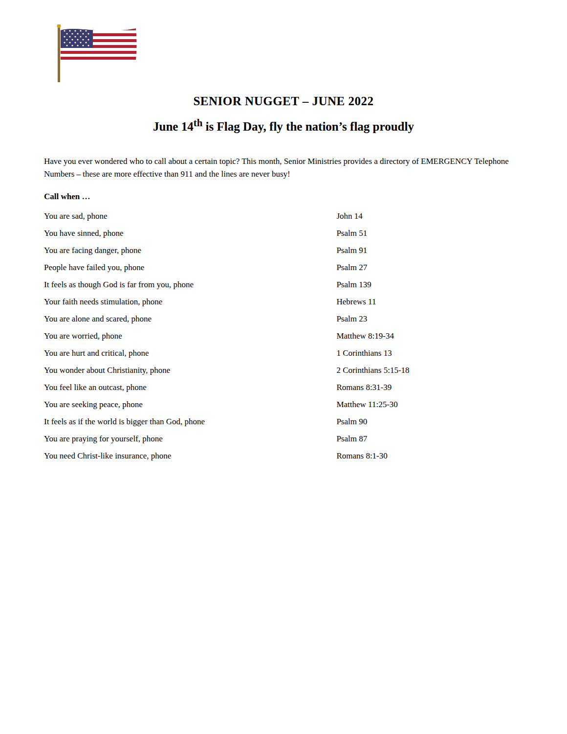SENIOR NUGGET – JUNE 2022
June 14th is Flag Day, fly the nation’s flag proudly
Have you ever wondered who to call about a certain topic? This month, Senior Ministries provides a directory of EMERGENCY Telephone Numbers – these are more effective than 911 and the lines are never busy!
Call when …
| You are sad, phone | John 14 |
| You have sinned, phone | Psalm 51 |
| You are facing danger, phone | Psalm 91 |
| People have failed you, phone | Psalm 27 |
| It feels as though God is far from you, phone | Psalm 139 |
| Your faith needs stimulation, phone | Hebrews 11 |
| You are alone and scared, phone | Psalm 23 |
| You are worried, phone | Matthew 8:19-34 |
| You are hurt and critical, phone | 1 Corinthians 13 |
| You wonder about Christianity, phone | 2 Corinthians 5:15-18 |
| You feel like an outcast, phone | Romans 8:31-39 |
| You are seeking peace, phone | Matthew 11:25-30 |
| It feels as if the world is bigger than God, phone | Psalm 90 |
| You are praying for yourself, phone | Psalm 87 |
| You need Christ-like insurance, phone | Romans 8:1-30 |